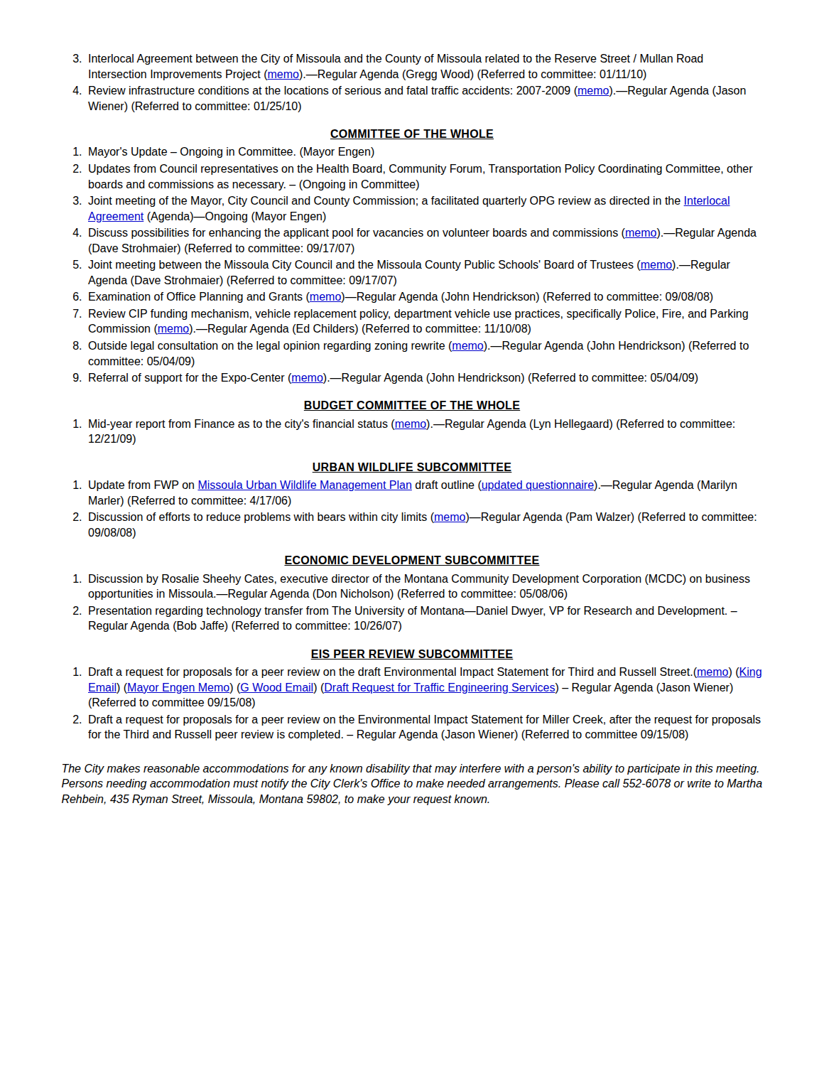Interlocal Agreement between the City of Missoula and the County of Missoula related to the Reserve Street / Mullan Road Intersection Improvements Project (memo).—Regular Agenda (Gregg Wood) (Referred to committee: 01/11/10)
Review infrastructure conditions at the locations of serious and fatal traffic accidents: 2007-2009 (memo).—Regular Agenda (Jason Wiener) (Referred to committee: 01/25/10)
COMMITTEE OF THE WHOLE
Mayor's Update – Ongoing in Committee. (Mayor Engen)
Updates from Council representatives on the Health Board, Community Forum, Transportation Policy Coordinating Committee, other boards and commissions as necessary. – (Ongoing in Committee)
Joint meeting of the Mayor, City Council and County Commission; a facilitated quarterly OPG review as directed in the Interlocal Agreement (Agenda)—Ongoing (Mayor Engen)
Discuss possibilities for enhancing the applicant pool for vacancies on volunteer boards and commissions (memo).—Regular Agenda (Dave Strohmaier) (Referred to committee: 09/17/07)
Joint meeting between the Missoula City Council and the Missoula County Public Schools' Board of Trustees (memo).—Regular Agenda (Dave Strohmaier) (Referred to committee: 09/17/07)
Examination of Office Planning and Grants (memo)—Regular Agenda (John Hendrickson) (Referred to committee: 09/08/08)
Review CIP funding mechanism, vehicle replacement policy, department vehicle use practices, specifically Police, Fire, and Parking Commission (memo).—Regular Agenda (Ed Childers) (Referred to committee: 11/10/08)
Outside legal consultation on the legal opinion regarding zoning rewrite (memo).—Regular Agenda (John Hendrickson) (Referred to committee: 05/04/09)
Referral of support for the Expo-Center (memo).—Regular Agenda (John Hendrickson) (Referred to committee: 05/04/09)
BUDGET COMMITTEE OF THE WHOLE
Mid-year report from Finance as to the city's financial status (memo).—Regular Agenda (Lyn Hellegaard) (Referred to committee: 12/21/09)
URBAN WILDLIFE SUBCOMMITTEE
Update from FWP on Missoula Urban Wildlife Management Plan draft outline (updated questionnaire).—Regular Agenda (Marilyn Marler) (Referred to committee: 4/17/06)
Discussion of efforts to reduce problems with bears within city limits (memo)—Regular Agenda (Pam Walzer) (Referred to committee: 09/08/08)
ECONOMIC DEVELOPMENT SUBCOMMITTEE
Discussion by Rosalie Sheehy Cates, executive director of the Montana Community Development Corporation (MCDC) on business opportunities in Missoula.—Regular Agenda (Don Nicholson) (Referred to committee: 05/08/06)
Presentation regarding technology transfer from The University of Montana—Daniel Dwyer, VP for Research and Development. – Regular Agenda (Bob Jaffe) (Referred to committee: 10/26/07)
EIS PEER REVIEW SUBCOMMITTEE
Draft a request for proposals for a peer review on the draft Environmental Impact Statement for Third and Russell Street.(memo) (King Email) (Mayor Engen Memo) (G Wood Email) (Draft Request for Traffic Engineering Services) – Regular Agenda (Jason Wiener) (Referred to committee 09/15/08)
Draft a request for proposals for a peer review on the Environmental Impact Statement for Miller Creek, after the request for proposals for the Third and Russell peer review is completed. – Regular Agenda (Jason Wiener) (Referred to committee 09/15/08)
The City makes reasonable accommodations for any known disability that may interfere with a person's ability to participate in this meeting. Persons needing accommodation must notify the City Clerk's Office to make needed arrangements. Please call 552-6078 or write to Martha Rehbein, 435 Ryman Street, Missoula, Montana 59802, to make your request known.